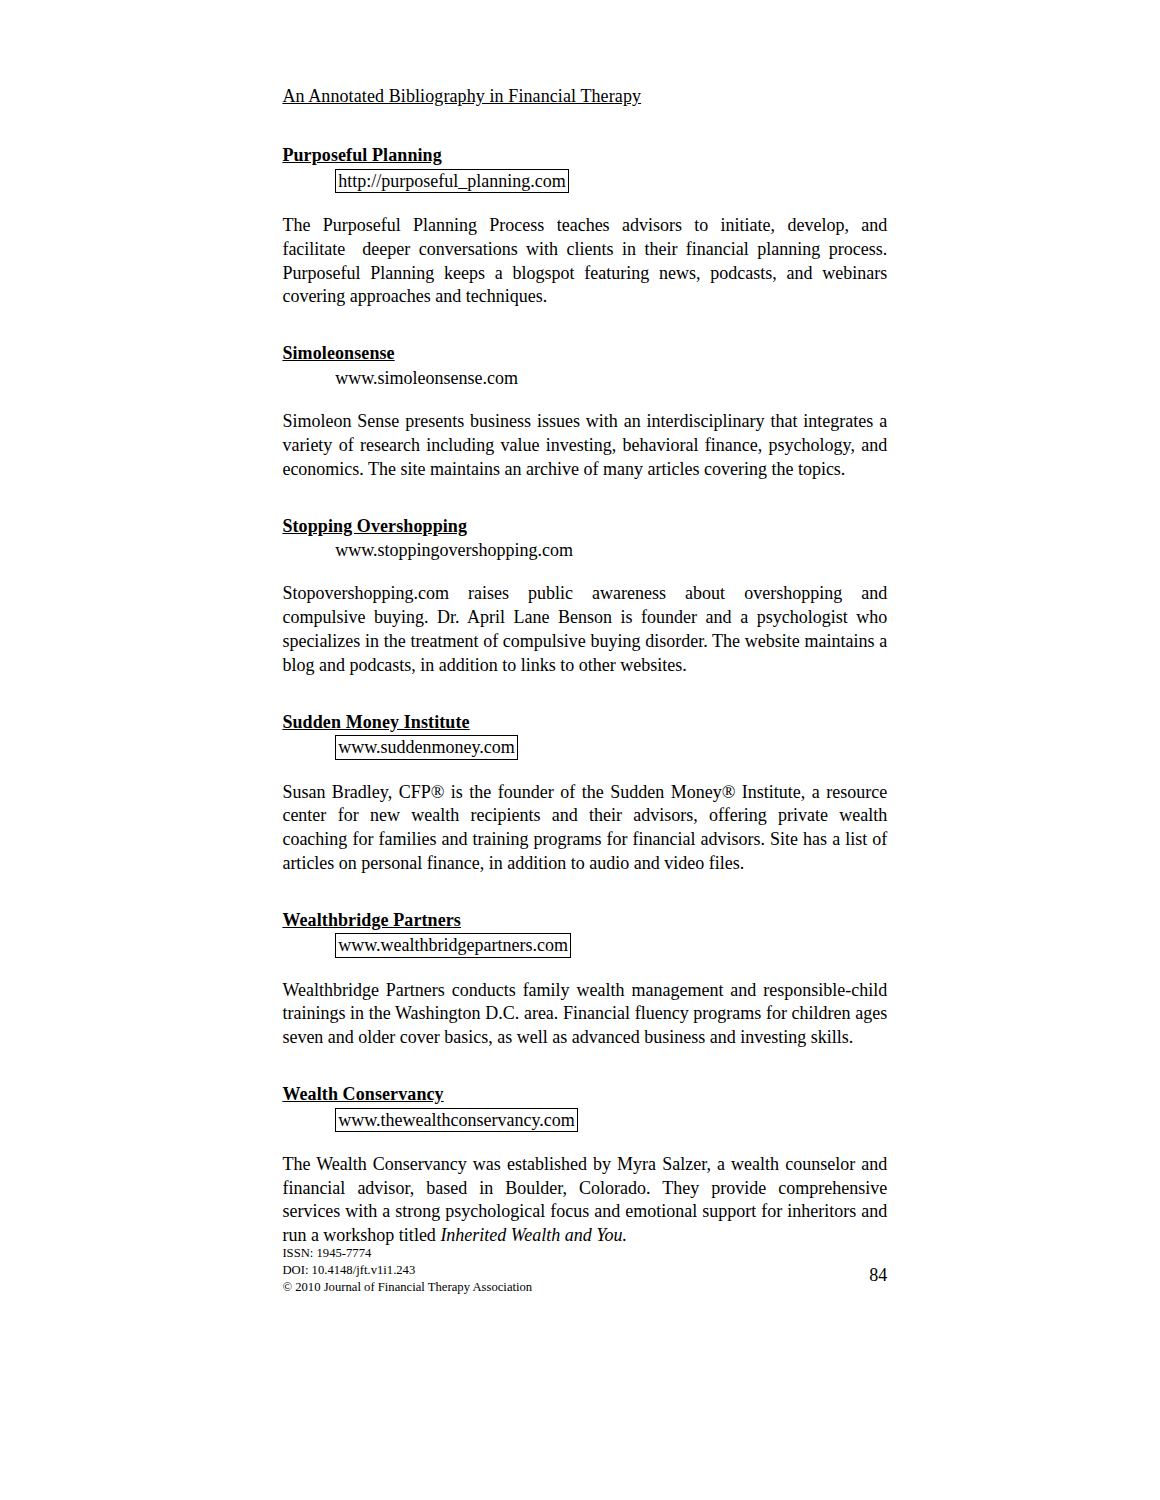An Annotated Bibliography in Financial Therapy
Purposeful Planning
http://purposeful_planning.com
The Purposeful Planning Process teaches advisors to initiate, develop, and facilitate deeper conversations with clients in their financial planning process. Purposeful Planning keeps a blogspot featuring news, podcasts, and webinars covering approaches and techniques.
Simoleonsense
www.simoleonsense.com
Simoleon Sense presents business issues with an interdisciplinary that integrates a variety of research including value investing, behavioral finance, psychology, and economics. The site maintains an archive of many articles covering the topics.
Stopping Overshopping
www.stoppingovershopping.com
Stopovershopping.com raises public awareness about overshopping and compulsive buying. Dr. April Lane Benson is founder and a psychologist who specializes in the treatment of compulsive buying disorder. The website maintains a blog and podcasts, in addition to links to other websites.
Sudden Money Institute
www.suddenmoney.com
Susan Bradley, CFP® is the founder of the Sudden Money® Institute, a resource center for new wealth recipients and their advisors, offering private wealth coaching for families and training programs for financial advisors. Site has a list of articles on personal finance, in addition to audio and video files.
Wealthbridge Partners
www.wealthbridgepartners.com
Wealthbridge Partners conducts family wealth management and responsible-child trainings in the Washington D.C. area. Financial fluency programs for children ages seven and older cover basics, as well as advanced business and investing skills.
Wealth Conservancy
www.thewealthconservancy.com
The Wealth Conservancy was established by Myra Salzer, a wealth counselor and financial advisor, based in Boulder, Colorado. They provide comprehensive services with a strong psychological focus and emotional support for inheritors and run a workshop titled Inherited Wealth and You.
84
ISSN: 1945-7774
DOI: 10.4148/jft.v1i1.243
© 2010 Journal of Financial Therapy Association